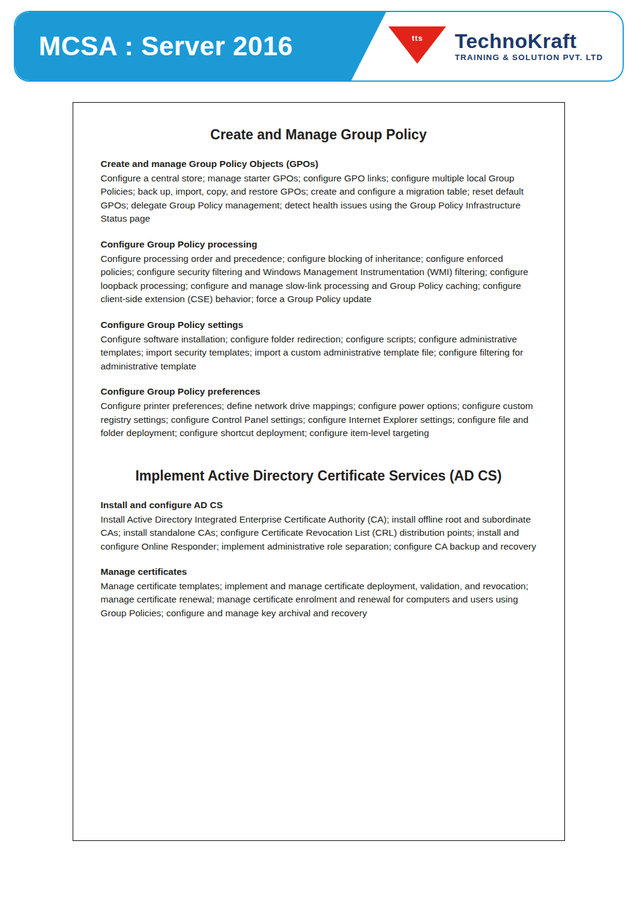MCSA : Server 2016
tts
TechnoKraft
TRAINING & SOLUTION PVT. LTD
Create and Manage Group Policy
Create and manage Group Policy Objects (GPOs)
Configure a central store; manage starter GPOs; configure GPO links; configure multiple local Group Policies; back up, import, copy, and restore GPOs; create and configure a migration table; reset default GPOs; delegate Group Policy management; detect health issues using the Group Policy Infrastructure Status page
Configure Group Policy processing
Configure processing order and precedence; configure blocking of inheritance; configure enforced policies; configure security filtering and Windows Management Instrumentation (WMI) filtering; configure loopback processing; configure and manage slow-link processing and Group Policy caching; configure client-side extension (CSE) behavior; force a Group Policy update
Configure Group Policy settings
Configure software installation; configure folder redirection; configure scripts; configure administrative templates; import security templates; import a custom administrative template file; configure filtering for administrative template
Configure Group Policy preferences
Configure printer preferences; define network drive mappings; configure power options; configure custom registry settings; configure Control Panel settings; configure Internet Explorer settings; configure file and folder deployment; configure shortcut deployment; configure item-level targeting
Implement Active Directory Certificate Services (AD CS)
Install and configure AD CS
Install Active Directory Integrated Enterprise Certificate Authority (CA); install offline root and subordinate CAs; install standalone CAs; configure Certificate Revocation List (CRL) distribution points; install and configure Online Responder; implement administrative role separation; configure CA backup and recovery
Manage certificates
Manage certificate templates; implement and manage certificate deployment, validation, and revocation; manage certificate renewal; manage certificate enrolment and renewal for computers and users using Group Policies; configure and manage key archival and recovery